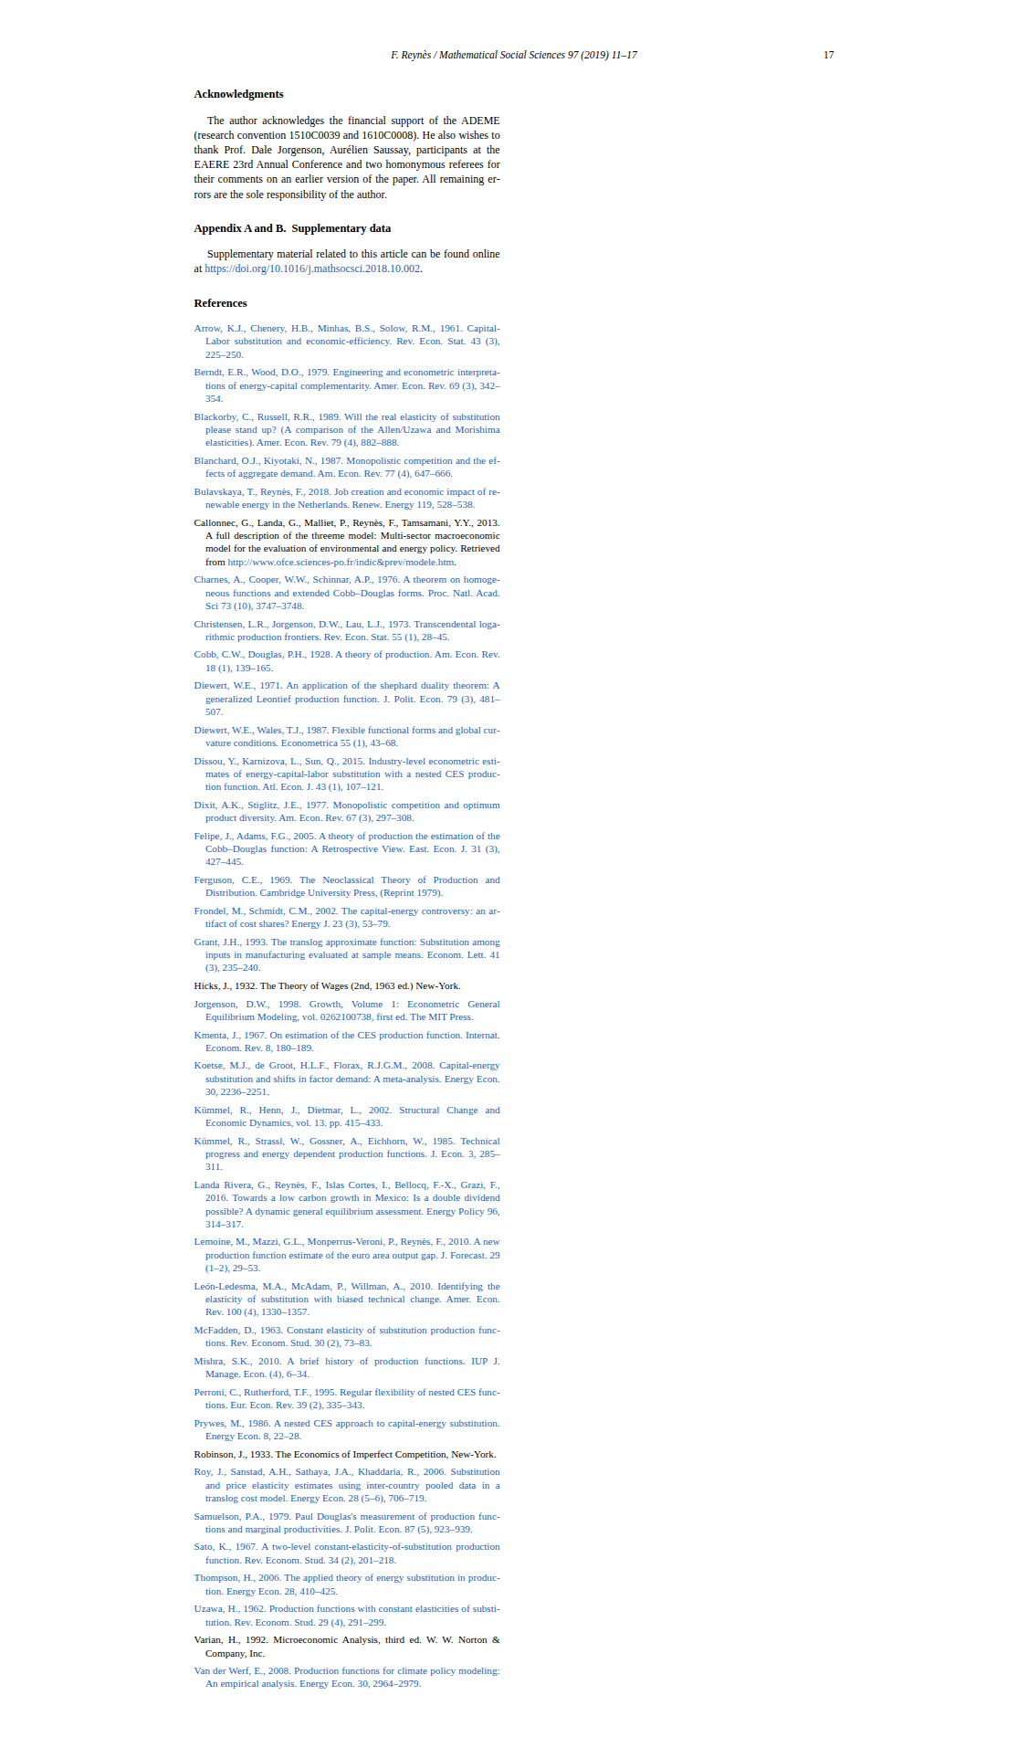F. Reynès / Mathematical Social Sciences 97 (2019) 11–17 17
Acknowledgments
The author acknowledges the financial support of the ADEME (research convention 1510C0039 and 1610C0008). He also wishes to thank Prof. Dale Jorgenson, Aurélien Saussay, participants at the EAERE 23rd Annual Conference and two homonymous referees for their comments on an earlier version of the paper. All remaining errors are the sole responsibility of the author.
Appendix A and B. Supplementary data
Supplementary material related to this article can be found online at https://doi.org/10.1016/j.mathsocsci.2018.10.002.
References
Arrow, K.J., Chenery, H.B., Minhas, B.S., Solow, R.M., 1961. Capital-Labor substitution and economic-efficiency. Rev. Econ. Stat. 43 (3), 225–250.
Berndt, E.R., Wood, D.O., 1979. Engineering and econometric interpretations of energy-capital complementarity. Amer. Econ. Rev. 69 (3), 342–354.
Blackorby, C., Russell, R.R., 1989. Will the real elasticity of substitution please stand up? (A comparison of the Allen/Uzawa and Morishima elasticities). Amer. Econ. Rev. 79 (4), 882–888.
Blanchard, O.J., Kiyotaki, N., 1987. Monopolistic competition and the effects of aggregate demand. Am. Econ. Rev. 77 (4), 647–666.
Bulavskaya, T., Reynès, F., 2018. Job creation and economic impact of renewable energy in the Netherlands. Renew. Energy 119, 528–538.
Callonnec, G., Landa, G., Malliet, P., Reynès, F., Tamsamani, Y.Y., 2013. A full description of the threeme model: Multi-sector macroeconomic model for the evaluation of environmental and energy policy. Retrieved from http://www.ofce.sciences-po.fr/indic&prev/modele.htm.
Charnes, A., Cooper, W.W., Schinnar, A.P., 1976. A theorem on homogeneous functions and extended Cobb–Douglas forms. Proc. Natl. Acad. Sci 73 (10), 3747–3748.
Christensen, L.R., Jorgenson, D.W., Lau, L.J., 1973. Transcendental logarithmic production frontiers. Rev. Econ. Stat. 55 (1), 28–45.
Cobb, C.W., Douglas, P.H., 1928. A theory of production. Am. Econ. Rev. 18 (1), 139–165.
Diewert, W.E., 1971. An application of the shephard duality theorem: A generalized Leontief production function. J. Polit. Econ. 79 (3), 481–507.
Diewert, W.E., Wales, T.J., 1987. Flexible functional forms and global curvature conditions. Econometrica 55 (1), 43–68.
Dissou, Y., Karnizova, L., Sun, Q., 2015. Industry-level econometric estimates of energy-capital-labor substitution with a nested CES production function. Atl. Econ. J. 43 (1), 107–121.
Dixit, A.K., Stiglitz, J.E., 1977. Monopolistic competition and optimum product diversity. Am. Econ. Rev. 67 (3), 297–308.
Felipe, J., Adams, F.G., 2005. A theory of production the estimation of the Cobb–Douglas function: A Retrospective View. East. Econ. J. 31 (3), 427–445.
Ferguson, C.E., 1969. The Neoclassical Theory of Production and Distribution. Cambridge University Press, (Reprint 1979).
Frondel, M., Schmidt, C.M., 2002. The capital-energy controversy: an artifact of cost shares? Energy J. 23 (3), 53–79.
Grant, J.H., 1993. The translog approximate function: Substitution among inputs in manufacturing evaluated at sample means. Econom. Lett. 41 (3), 235–240.
Hicks, J., 1932. The Theory of Wages (2nd, 1963 ed.) New-York.
Jorgenson, D.W., 1998. Growth, Volume 1: Econometric General Equilibrium Modeling, vol. 0262100738, first ed. The MIT Press.
Kmenta, J., 1967. On estimation of the CES production function. Internat. Econom. Rev. 8, 180–189.
Koetse, M.J., de Groot, H.L.F., Florax, R.J.G.M., 2008. Capital-energy substitution and shifts in factor demand: A meta-analysis. Energy Econ. 30, 2236–2251.
Kümmel, R., Henn, J., Dietmar, L., 2002. Structural Change and Economic Dynamics, vol. 13. pp. 415–433.
Kümmel, R., Strassl, W., Gossner, A., Eichhorn, W., 1985. Technical progress and energy dependent production functions. J. Econ. 3, 285–311.
Landa Rivera, G., Reynès, F., Islas Cortes, I., Bellocq, F.-X., Grazi, F., 2016. Towards a low carbon growth in Mexico: Is a double dividend possible? A dynamic general equilibrium assessment. Energy Policy 96, 314–317.
Lemoine, M., Mazzi, G.L., Monperrus-Veroni, P., Reynès, F., 2010. A new production function estimate of the euro area output gap. J. Forecast. 29 (1–2), 29–53.
León-Ledesma, M.A., McAdam, P., Willman, A., 2010. Identifying the elasticity of substitution with biased technical change. Amer. Econ. Rev. 100 (4), 1330–1357.
McFadden, D., 1963. Constant elasticity of substitution production functions. Rev. Econom. Stud. 30 (2), 73–83.
Mishra, S.K., 2010. A brief history of production functions. IUP J. Manage. Econ. (4), 6–34.
Perroni, C., Rutherford, T.F., 1995. Regular flexibility of nested CES functions. Eur. Econ. Rev. 39 (2), 335–343.
Prywes, M., 1986. A nested CES approach to capital-energy substitution. Energy Econ. 8, 22–28.
Robinson, J., 1933. The Economics of Imperfect Competition, New-York.
Roy, J., Sanstad, A.H., Sathaya, J.A., Khaddaria, R., 2006. Substitution and price elasticity estimates using inter-country pooled data in a translog cost model. Energy Econ. 28 (5–6), 706–719.
Samuelson, P.A., 1979. Paul Douglas's measurement of production functions and marginal productivities. J. Polit. Econ. 87 (5), 923–939.
Sato, K., 1967. A two-level constant-elasticity-of-substitution production function. Rev. Econom. Stud. 34 (2), 201–218.
Thompson, H., 2006. The applied theory of energy substitution in production. Energy Econ. 28, 410–425.
Uzawa, H., 1962. Production functions with constant elasticities of substitution. Rev. Econom. Stud. 29 (4), 291–299.
Varian, H., 1992. Microeconomic Analysis, third ed. W. W. Norton & Company, Inc.
Van der Werf, E., 2008. Production functions for climate policy modeling: An empirical analysis. Energy Econ. 30, 2964–2979.